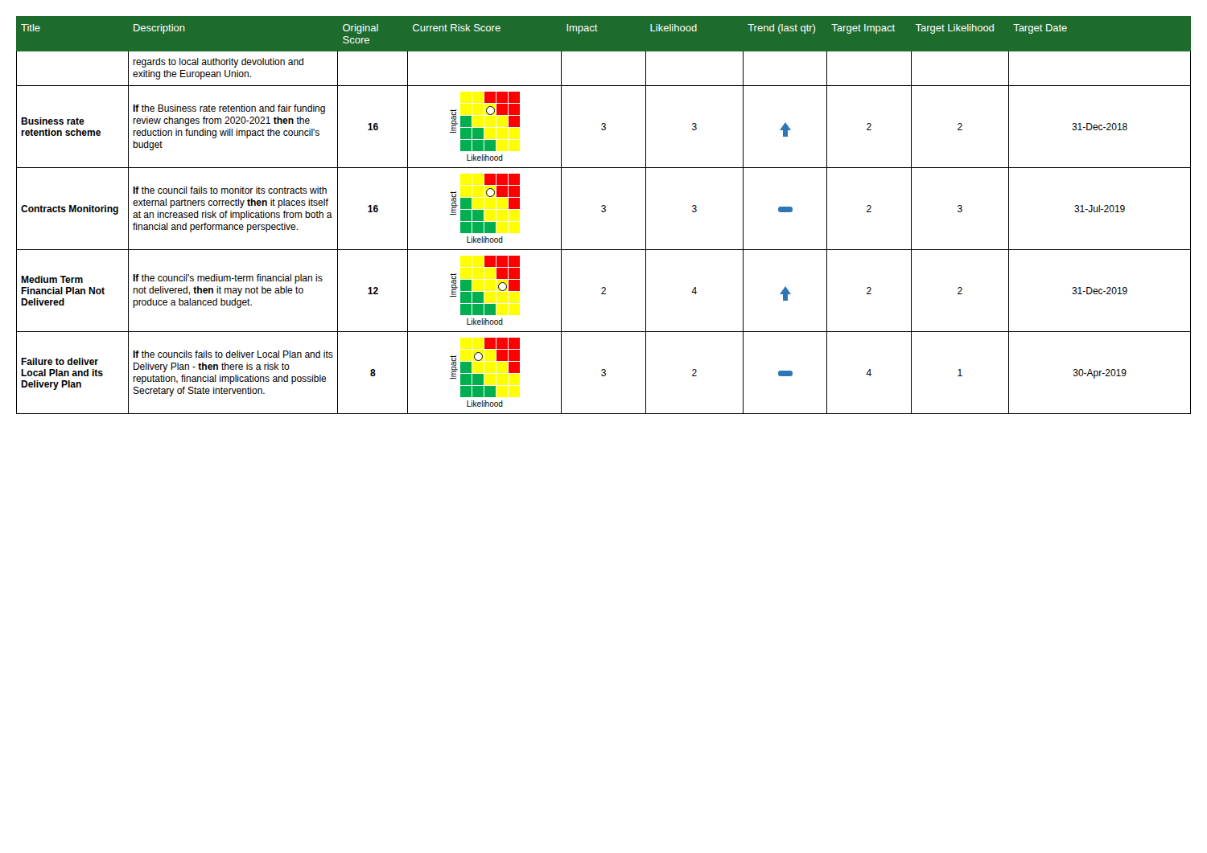| Title | Description | Original Score | Current Risk Score | Impact | Likelihood | Trend (last qtr) | Target Impact | Target Likelihood | Target Date |
| --- | --- | --- | --- | --- | --- | --- | --- | --- | --- |
| | regards to local authority devolution and exiting the European Union. | | | | | | | | |
| Business rate retention scheme | If the Business rate retention and fair funding review changes from 2020-2021 then the reduction in funding will impact the council's budget | 16 | Impact Likelihood | 3 | 3 | | 2 | 2 | 31-Dec-2018 |
| Contracts Monitoring | If the council fails to monitor its contracts with external partners correctly then it places itself at an increased risk of implications from both a financial and performance perspective. | 16 | Impact Likelihood | 3 | 3 | | 2 | 3 | 31-Jul-2019 |
| Medium Term Financial Plan Not Delivered | If the council's medium-term financial plan is not delivered, then it may not be able to produce a balanced budget. | 12 | Impact Likelihood | 2 | 4 | | 2 | 2 | 31-Dec-2019 |
| Failure to deliver Local Plan and its Delivery Plan | If the councils fails to deliver Local Plan and its Delivery Plan - then there is a risk to reputation, financial implications and possible Secretary of State intervention. | 8 | Impact Likelihood | 3 | 2 | | 4 | 1 | 30-Apr-2019 |